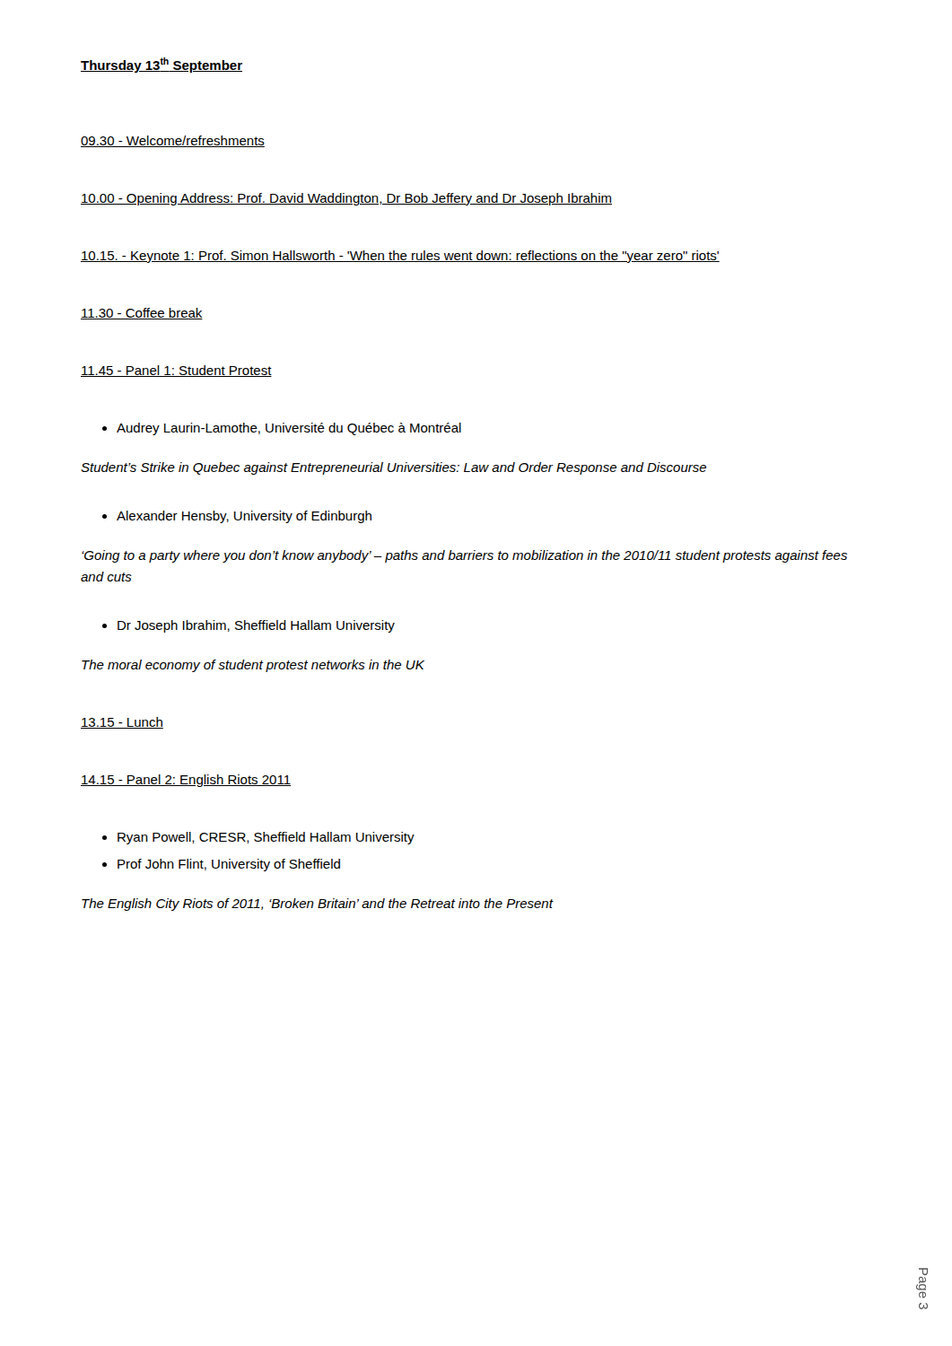Thursday 13th September
09.30 - Welcome/refreshments
10.00 - Opening Address: Prof. David Waddington, Dr Bob Jeffery and Dr Joseph Ibrahim
10.15. - Keynote 1: Prof. Simon Hallsworth - 'When the rules went down: reflections on the "year zero" riots'
11.30 - Coffee break
11.45 - Panel 1: Student Protest
Audrey Laurin-Lamothe, Université du Québec à Montréal
Student’s Strike in Quebec against Entrepreneurial Universities: Law and Order Response and Discourse
Alexander Hensby, University of Edinburgh
‘Going to a party where you don’t know anybody’ – paths and barriers to mobilization in the 2010/11 student protests against fees and cuts
Dr Joseph Ibrahim, Sheffield Hallam University
The moral economy of student protest networks in the UK
13.15 - Lunch
14.15 - Panel 2: English Riots 2011
Ryan Powell, CRESR, Sheffield Hallam University
Prof John Flint, University of Sheffield
The English City Riots of 2011, ‘Broken Britain’ and the Retreat into the Present
Page 3